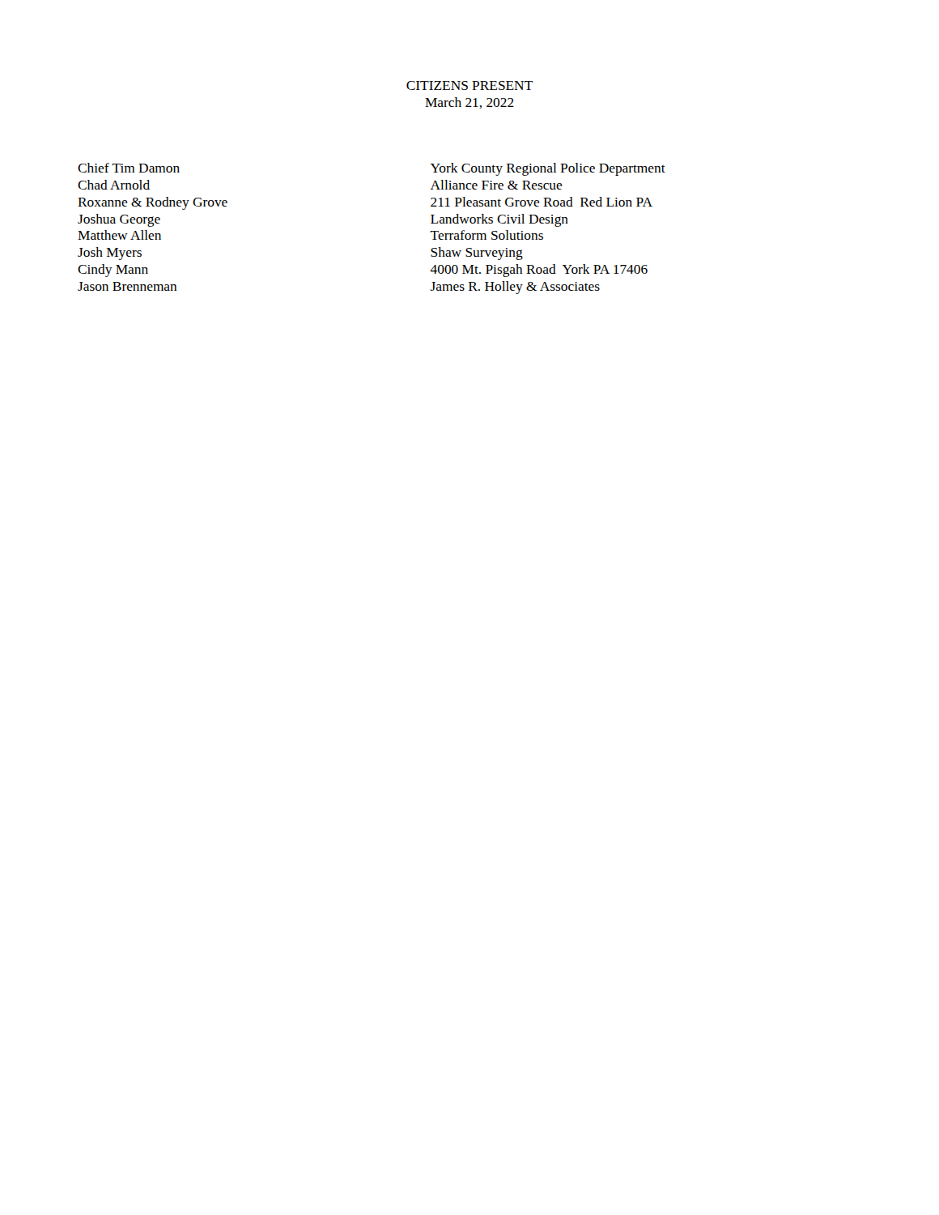CITIZENS PRESENT
March 21, 2022
| Chief Tim Damon | York County Regional Police Department |
| Chad Arnold | Alliance Fire & Rescue |
| Roxanne & Rodney Grove | 211 Pleasant Grove Road Red Lion PA |
| Joshua George | Landworks Civil Design |
| Matthew Allen | Terraform Solutions |
| Josh Myers | Shaw Surveying |
| Cindy Mann | 4000 Mt. Pisgah Road York PA 17406 |
| Jason Brenneman | James R. Holley & Associates |